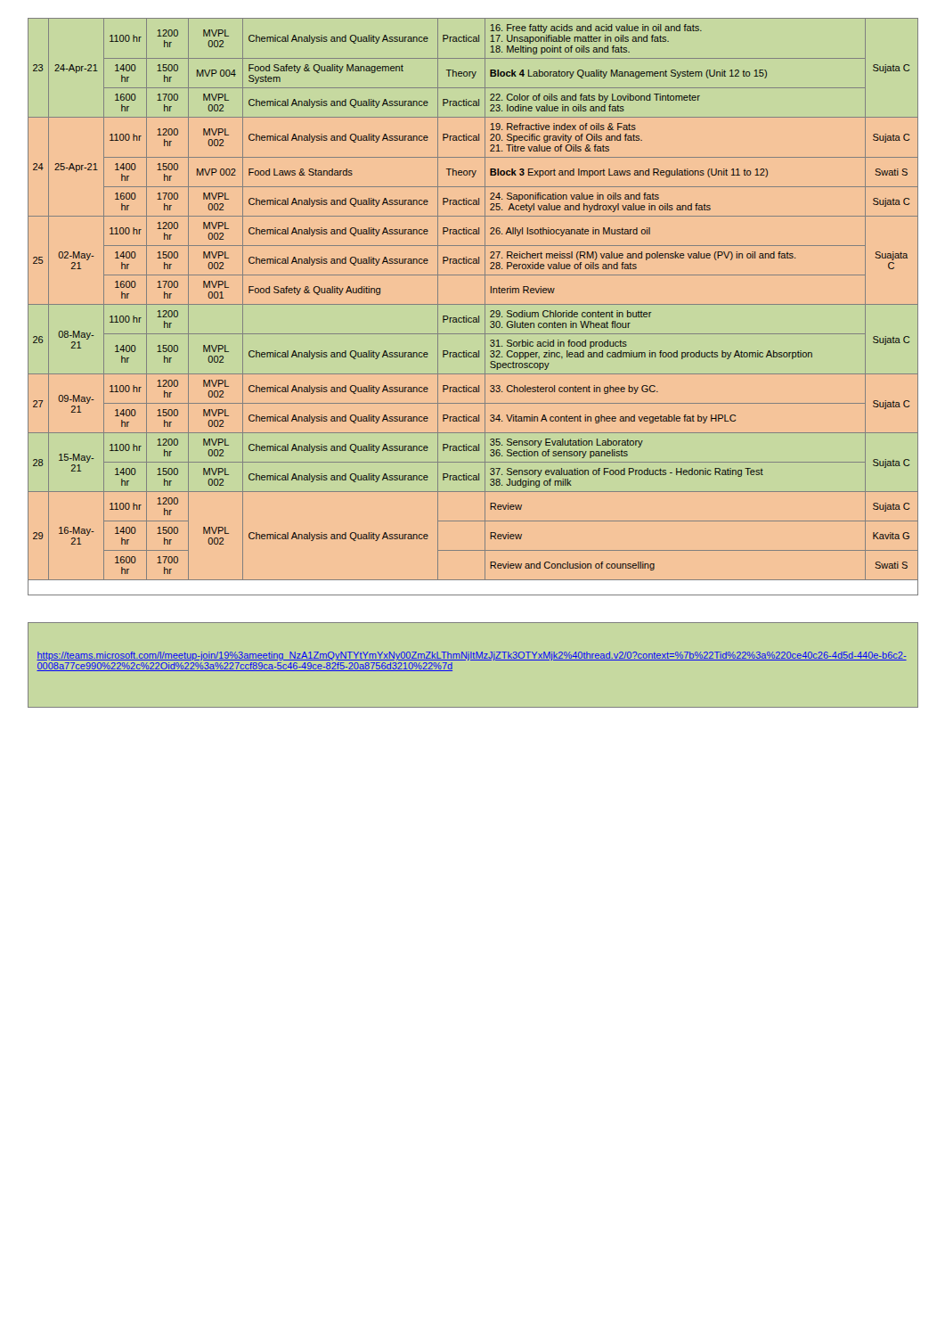| 23 | 24-Apr-21 | 1100 hr | 1200 hr | MVPL 002 | Chemical Analysis and Quality Assurance | Practical | 16. Free fatty acids and acid value in oil and fats. 17. Unsaponifiable matter in oils and fats. 18. Melting point of oils and fats. | Sujata C |
| 1400 hr | 1500 hr | MVP 004 | Food Safety & Quality Management System | Theory | Block 4 Laboratory Quality Management System (Unit 12 to 15) |
| 1600 hr | 1700 hr | MVPL 002 | Chemical Analysis and Quality Assurance | Practical | 22. Color of oils and fats by Lovibond Tintometer 23. Iodine value in oils and fats |
| 24 | 25-Apr-21 | 1100 hr | 1200 hr | MVPL 002 | Chemical Analysis and Quality Assurance | Practical | 19. Refractive index of oils & Fats 20. Specific gravity of Oils and fats. 21. Titre value of Oils & fats | Sujata C |
| 1400 hr | 1500 hr | MVP 002 | Food Laws & Standards | Theory | Block 3 Export and Import Laws and Regulations (Unit 11 to 12) | Swati S |
| 1600 hr | 1700 hr | MVPL 002 | Chemical Analysis and Quality Assurance | Practical | 24. Saponification value in oils and fats 25. Acetyl value and hydroxyl value in oils and fats | Sujata C |
| 25 | 02-May-21 | 1100 hr | 1200 hr | MVPL 002 | Chemical Analysis and Quality Assurance | Practical | 26. Allyl Isothiocyanate in Mustard oil | Suajata C |
| 1400 hr | 1500 hr | MVPL 002 | Chemical Analysis and Quality Assurance | Practical | 27. Reichert meissl (RM) value and polenske value (PV) in oil and fats. 28. Peroxide value of oils and fats |
| 1600 hr | 1700 hr | MVPL 001 | Food Safety & Quality Auditing | | Interim Review |
| 26 | 08-May-21 | 1100 hr | 1200 hr | | | Practical | 29. Sodium Chloride content in butter 30. Gluten conten in Wheat flour | Sujata C |
| 1400 hr | 1500 hr | MVPL 002 | Chemical Analysis and Quality Assurance | Practical | 31. Sorbic acid in food products 32. Copper, zinc, lead and cadmium in food products by Atomic Absorption Spectroscopy |
| 27 | 09-May-21 | 1100 hr | 1200 hr | MVPL 002 | Chemical Analysis and Quality Assurance | Practical | 33. Cholesterol content in ghee by GC. | Sujata C |
| 1400 hr | 1500 hr | MVPL 002 | Chemical Analysis and Quality Assurance | Practical | 34. Vitamin A content in ghee and vegetable fat by HPLC |
| 28 | 15-May-21 | 1100 hr | 1200 hr | MVPL 002 | Chemical Analysis and Quality Assurance | Practical | 35. Sensory Evalutation Laboratory 36. Section of sensory panelists | Sujata C |
| 1400 hr | 1500 hr | MVPL 002 | Chemical Analysis and Quality Assurance | Practical | 37. Sensory evaluation of Food Products - Hedonic Rating Test 38. Judging of milk |
| 29 | 16-May-21 | 1100 hr | 1200 hr | MVPL 002 | Chemical Analysis and Quality Assurance | | Review | Sujata C |
| 1400 hr | 1500 hr | | Review | Kavita G |
| 1600 hr | 1700 hr | | Review and Conclusion of counselling | Swati S |
https://teams.microsoft.com/l/meetup-join/19%3ameeting_NzA1ZmQyNTYtYmYxNy00ZmZkLThmNjItMzJjZTk3OTYxMjk2%40thread.v2/0?context=%7b%22Tid%22%3a%220ce40c26-4d5d-440e-b6c2-0008a77ce990%22%2c%22Oid%22%3a%227ccf89ca-5c46-49ce-82f5-20a8756d3210%22%7d